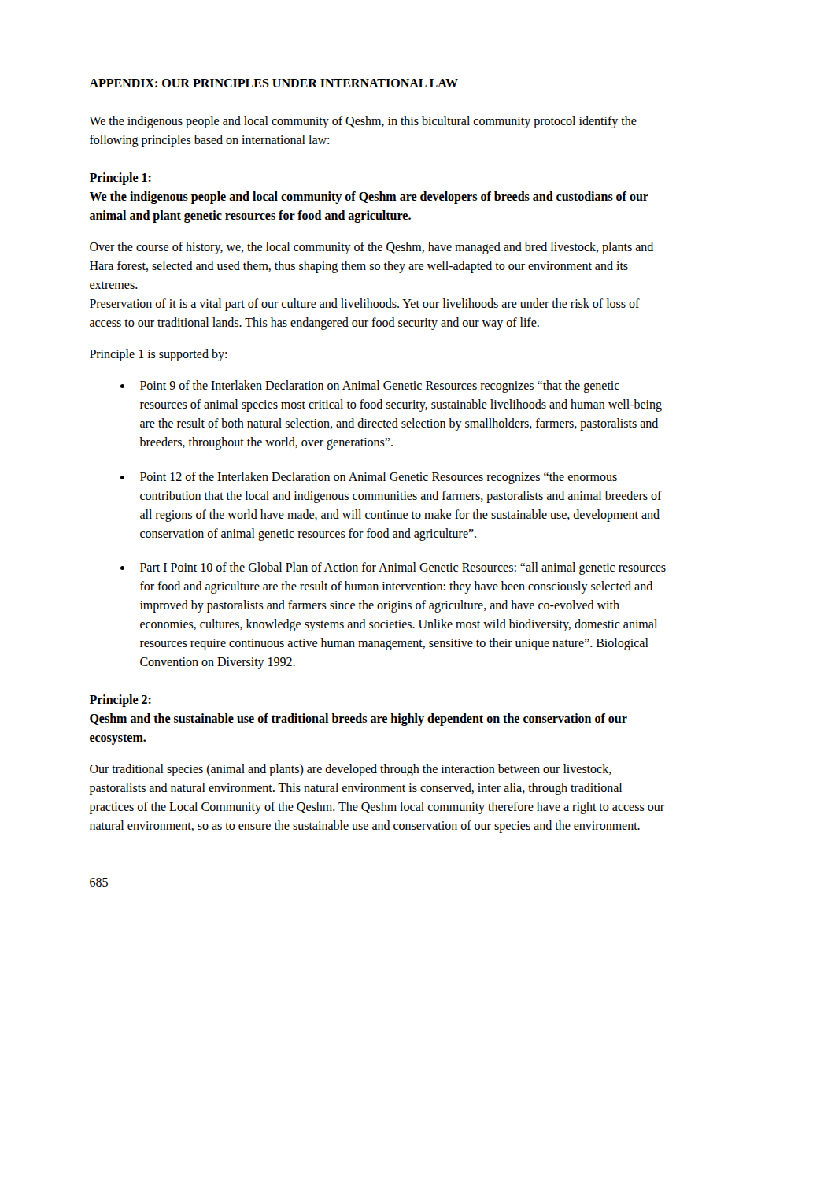Appendix: Our Principles Under International Law
We the indigenous people and local community of Qeshm, in this bicultural community protocol identify the following principles based on international law:
Principle 1:
We the indigenous people and local community of Qeshm are developers of breeds and custodians of our animal and plant genetic resources for food and agriculture.
Over the course of history, we, the local community of the Qeshm, have managed and bred livestock, plants and Hara forest, selected and used them, thus shaping them so they are well-adapted to our environment and its extremes.
Preservation of it is a vital part of our culture and livelihoods. Yet our livelihoods are under the risk of loss of access to our traditional lands. This has endangered our food security and our way of life.
Principle 1 is supported by:
Point 9 of the Interlaken Declaration on Animal Genetic Resources recognizes “that the genetic resources of animal species most critical to food security, sustainable livelihoods and human well-being are the result of both natural selection, and directed selection by smallholders, farmers, pastoralists and breeders, throughout the world, over generations”.
Point 12 of the Interlaken Declaration on Animal Genetic Resources recognizes “the enormous contribution that the local and indigenous communities and farmers, pastoralists and animal breeders of all regions of the world have made, and will continue to make for the sustainable use, development and conservation of animal genetic resources for food and agriculture”.
Part I Point 10 of the Global Plan of Action for Animal Genetic Resources: “all animal genetic resources for food and agriculture are the result of human intervention: they have been consciously selected and improved by pastoralists and farmers since the origins of agriculture, and have co-evolved with economies, cultures, knowledge systems and societies. Unlike most wild biodiversity, domestic animal resources require continuous active human management, sensitive to their unique nature”. Biological Convention on Diversity 1992.
Principle 2:
Qeshm and the sustainable use of traditional breeds are highly dependent on the conservation of our ecosystem.
Our traditional species (animal and plants) are developed through the interaction between our livestock, pastoralists and natural environment. This natural environment is conserved, inter alia, through traditional practices of the Local Community of the Qeshm. The Qeshm local community therefore have a right to access our natural environment, so as to ensure the sustainable use and conservation of our species and the environment.
685